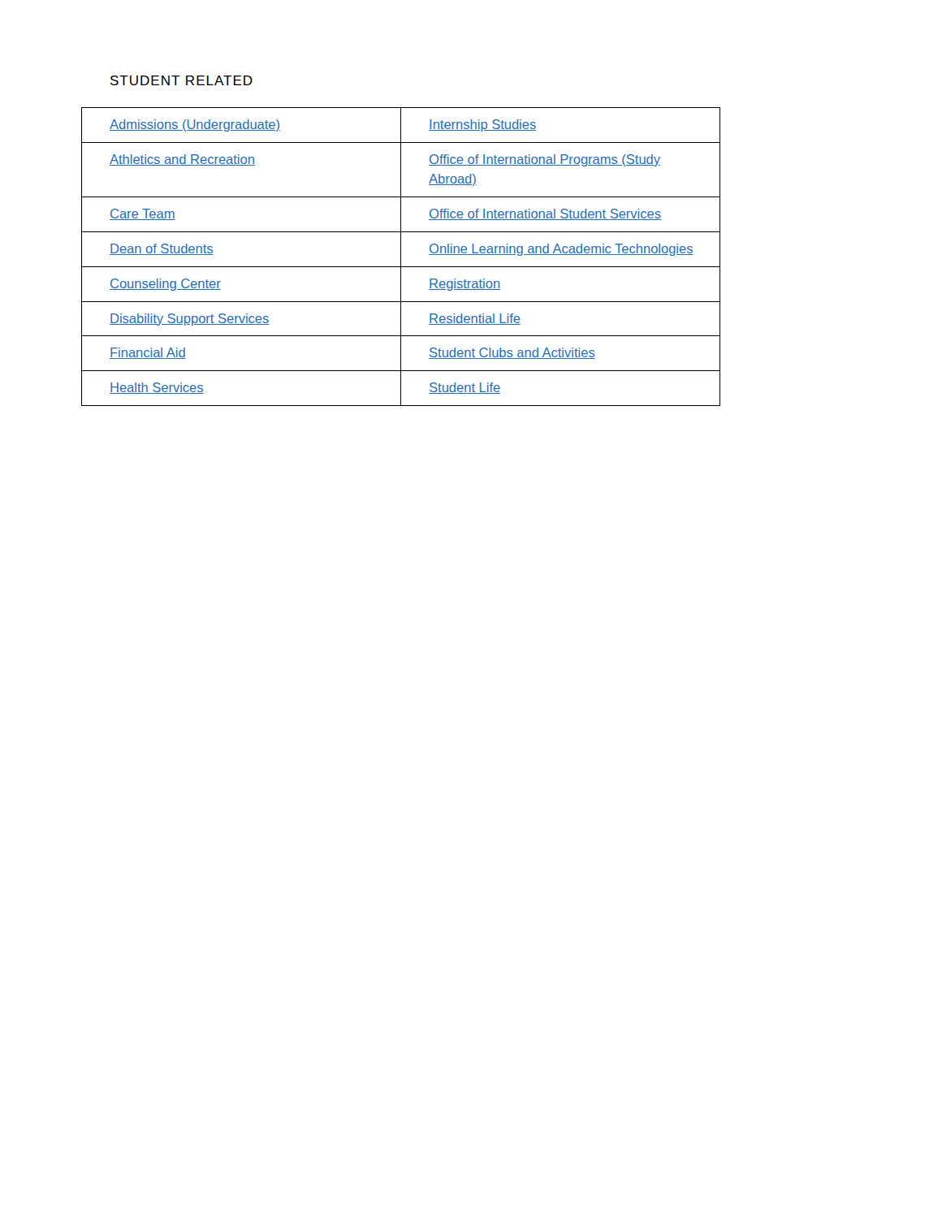STUDENT RELATED
| Admissions (Undergraduate) | Internship Studies |
| Athletics and Recreation | Office of International Programs (Study Abroad) |
| Care Team | Office of International Student Services |
| Dean of Students | Online Learning and Academic Technologies |
| Counseling Center | Registration |
| Disability Support Services | Residential Life |
| Financial Aid | Student Clubs and Activities |
| Health Services | Student Life |